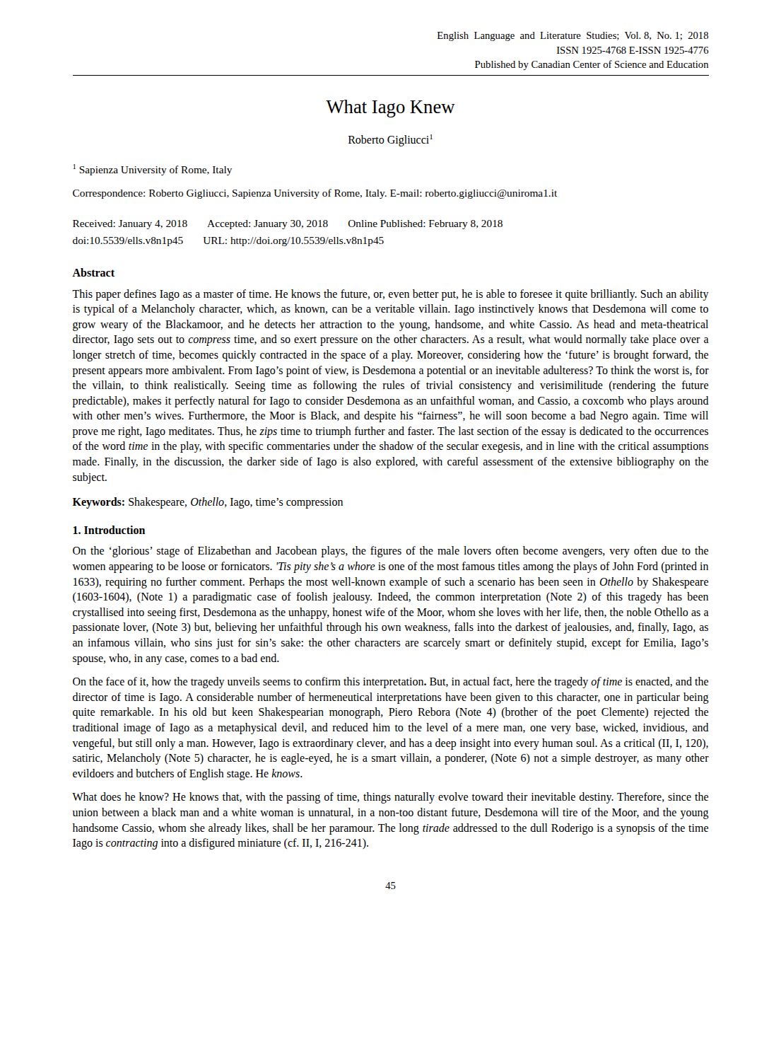English Language and Literature Studies; Vol. 8, No. 1; 2018
ISSN 1925-4768 E-ISSN 1925-4776
Published by Canadian Center of Science and Education
What Iago Knew
Roberto Gigliucci1
1 Sapienza University of Rome, Italy
Correspondence: Roberto Gigliucci, Sapienza University of Rome, Italy. E-mail: roberto.gigliucci@uniroma1.it
Received: January 4, 2018 Accepted: January 30, 2018 Online Published: February 8, 2018
doi:10.5539/ells.v8n1p45 URL: http://doi.org/10.5539/ells.v8n1p45
Abstract
This paper defines Iago as a master of time. He knows the future, or, even better put, he is able to foresee it quite brilliantly. Such an ability is typical of a Melancholy character, which, as known, can be a veritable villain. Iago instinctively knows that Desdemona will come to grow weary of the Blackamoor, and he detects her attraction to the young, handsome, and white Cassio. As head and meta-theatrical director, Iago sets out to compress time, and so exert pressure on the other characters. As a result, what would normally take place over a longer stretch of time, becomes quickly contracted in the space of a play. Moreover, considering how the ‘future’ is brought forward, the present appears more ambivalent. From Iago’s point of view, is Desdemona a potential or an inevitable adulteress? To think the worst is, for the villain, to think realistically. Seeing time as following the rules of trivial consistency and verisimilitude (rendering the future predictable), makes it perfectly natural for Iago to consider Desdemona as an unfaithful woman, and Cassio, a coxcomb who plays around with other men’s wives. Furthermore, the Moor is Black, and despite his “fairness”, he will soon become a bad Negro again. Time will prove me right, Iago meditates. Thus, he zips time to triumph further and faster. The last section of the essay is dedicated to the occurrences of the word time in the play, with specific commentaries under the shadow of the secular exegesis, and in line with the critical assumptions made. Finally, in the discussion, the darker side of Iago is also explored, with careful assessment of the extensive bibliography on the subject.
Keywords: Shakespeare, Othello, Iago, time’s compression
1. Introduction
On the ‘glorious’ stage of Elizabethan and Jacobean plays, the figures of the male lovers often become avengers, very often due to the women appearing to be loose or fornicators. 'Tis pity she’s a whore is one of the most famous titles among the plays of John Ford (printed in 1633), requiring no further comment. Perhaps the most well-known example of such a scenario has been seen in Othello by Shakespeare (1603-1604), (Note 1) a paradigmatic case of foolish jealousy. Indeed, the common interpretation (Note 2) of this tragedy has been crystallised into seeing first, Desdemona as the unhappy, honest wife of the Moor, whom she loves with her life, then, the noble Othello as a passionate lover, (Note 3) but, believing her unfaithful through his own weakness, falls into the darkest of jealousies, and, finally, Iago, as an infamous villain, who sins just for sin’s sake: the other characters are scarcely smart or definitely stupid, except for Emilia, Iago’s spouse, who, in any case, comes to a bad end.
On the face of it, how the tragedy unveils seems to confirm this interpretation. But, in actual fact, here the tragedy of time is enacted, and the director of time is Iago. A considerable number of hermeneutical interpretations have been given to this character, one in particular being quite remarkable. In his old but keen Shakespearian monograph, Piero Rebora (Note 4) (brother of the poet Clemente) rejected the traditional image of Iago as a metaphysical devil, and reduced him to the level of a mere man, one very base, wicked, invidious, and vengeful, but still only a man. However, Iago is extraordinary clever, and has a deep insight into every human soul. As a critical (II, I, 120), satiric, Melancholy (Note 5) character, he is eagle-eyed, he is a smart villain, a ponderer, (Note 6) not a simple destroyer, as many other evildoers and butchers of English stage. He knows.
What does he know? He knows that, with the passing of time, things naturally evolve toward their inevitable destiny. Therefore, since the union between a black man and a white woman is unnatural, in a non-too distant future, Desdemona will tire of the Moor, and the young handsome Cassio, whom she already likes, shall be her paramour. The long tirade addressed to the dull Roderigo is a synopsis of the time Iago is contracting into a disfigured miniature (cf. II, I, 216-241).
45